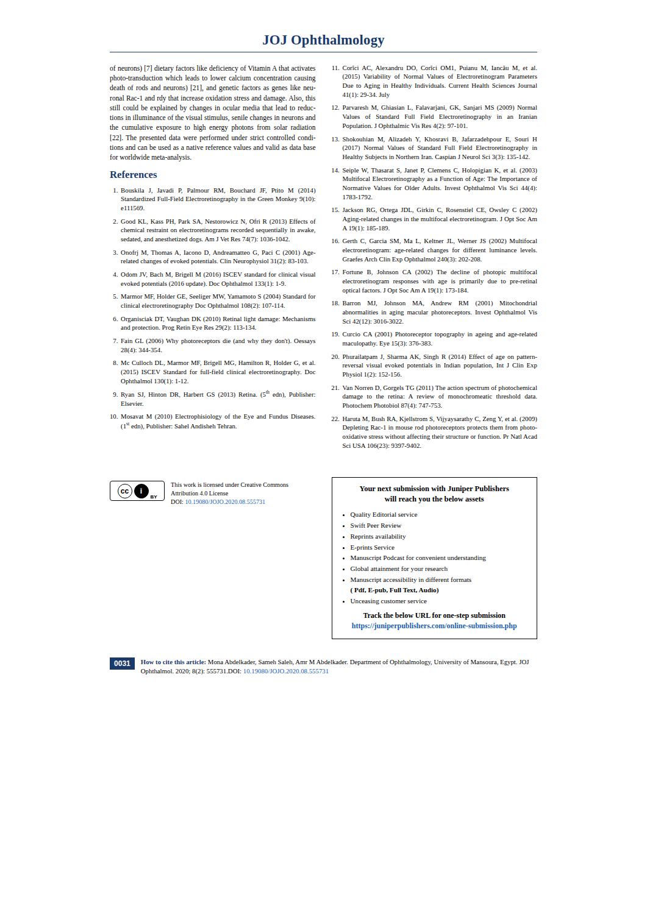JOJ Ophthalmology
of neurons) [7] dietary factors like deficiency of Vitamin A that activates photo-transduction which leads to lower calcium concentration causing death of rods and neurons) [21], and genetic factors as genes like neuronal Rac-1 and rdy that increase oxidation stress and damage. Also, this still could be explained by changes in ocular media that lead to reductions in illuminance of the visual stimulus, senile changes in neurons and the cumulative exposure to high energy photons from solar radiation [22]. The presented data were performed under strict controlled conditions and can be used as a native reference values and valid as data base for worldwide meta-analysis.
References
Bouskila J, Javadi P, Palmour RM, Bouchard JF, Ptito M (2014) Standardized Full-Field Electroretinography in the Green Monkey 9(10): e111569.
Good KL, Kass PH, Park SA, Nestorowicz N, Ofri R (2013) Effects of chemical restraint on electroretinograms recorded sequentially in awake, sedated, and anesthetized dogs. Am J Vet Res 74(7): 1036-1042.
Onofrj M, Thomas A, Iacono D, Andreamatteo G, Paci C (2001) Age-related changes of evoked potentials. Clin Neurophysiol 31(2): 83-103.
Odom JV, Bach M, Brigell M (2016) ISCEV standard for clinical visual evoked potentials (2016 update). Doc Ophthalmol 133(1): 1-9.
Marmor MF, Holder GE, Seeliger MW, Yamamoto S (2004) Standard for clinical electroretinography Doc Ophthalmol 108(2): 107-114.
Organisciak DT, Vaughan DK (2010) Retinal light damage: Mechanisms and protection. Prog Retin Eye Res 29(2): 113-134.
Fain GL (2006) Why photoreceptors die (and why they don't). Oessays 28(4): 344-354.
Mc Culloch DL, Marmor MF, Brigell MG, Hamilton R, Holder G, et al. (2015) ISCEV Standard for full-field clinical electroretinography. Doc Ophthalmol 130(1): 1-12.
Ryan SJ, Hinton DR, Harbert GS (2013) Retina. (5th edn), Publisher: Elsevier.
Mosavat M (2010) Electrophisiology of the Eye and Fundus Diseases. (1st edn), Publisher: Sahel Andisheh Tehran.
Corîci AC, Alexandru DO, Corîci OM1, Puianu M, Iancău M, et al. (2015) Variability of Normal Values of Electroretinogram Parameters Due to Aging in Healthy Individuals. Current Health Sciences Journal 41(1): 29-34. July
Parvaresh M, Ghiasian L, Falavarjani, GK, Sanjari MS (2009) Normal Values of Standard Full Field Electroretinography in an Iranian Population. J Ophthalmic Vis Res 4(2): 97-101.
Shokouhian M, Alizadeh Y, Khosravi B, Jafarzadehpour E, Souri H (2017) Normal Values of Standard Full Field Electroretinography in Healthy Subjects in Northern Iran. Caspian J Neurol Sci 3(3): 135-142.
Seiple W, Thasarat S, Janet P, Clemens C, Holopigian K, et al. (2003) Multifocal Electroretinography as a Function of Age: The Importance of Normative Values for Older Adults. Invest Ophthalmol Vis Sci 44(4): 1783-1792.
Jackson RG, Ortega JDL, Girkin C, Rosenstiel CE, Owsley C (2002) Aging-related changes in the multifocal electroretinogram. J Opt Soc Am A 19(1): 185-189.
Gerth C, Garcia SM, Ma L, Keltner JL, Werner JS (2002) Multifocal electroretinogram: age-related changes for different luminance levels. Graefes Arch Clin Exp Ophthalmol 240(3): 202-208.
Fortune B, Johnson CA (2002) The decline of photopic multifocal electroretinogram responses with age is primarily due to pre-retinal optical factors. J Opt Soc Am A 19(1): 173-184.
Barron MJ, Johnson MA, Andrew RM (2001) Mitochondrial abnormalities in aging macular photoreceptors. Invest Ophthalmol Vis Sci 42(12): 3016-3022.
Curcio CA (2001) Photoreceptor topography in ageing and age-related maculopathy. Eye 15(3): 376-383.
Phurailatpam J, Sharma AK, Singh R (2014) Effect of age on pattern-reversal visual evoked potentials in Indian population, Int J Clin Exp Physiol 1(2): 152-156.
Van Norren D, Gorgels TG (2011) The action spectrum of photochemical damage to the retina: A review of monochromeatic threshold data. Photochem Photobiol 87(4): 747-753.
Haruta M, Bush RA, Kjellstrom S, Vijyaysarathy C, Zeng Y, et al. (2009) Depleting Rac-1 in mouse rod photoreceptors protects them from photo-oxidative stress without affecting their structure or function. Pr Natl Acad Sci USA 106(23): 9397-9402.
cc
i
BY
This work is licensed under Creative Commons Attribution 4.0 License
DOI: 10.19080/JOJO.2020.08.555731
Your next submission with Juniper Publishers
will reach you the below assets
Quality Editorial service
Swift Peer Review
Reprints availability
E-prints Service
Manuscript Podcast for convenient understanding
Global attainment for your research
Manuscript accessibility in different formats
( Pdf, E-pub, Full Text, Audio)
Unceasing customer service
Track the below URL for one-step submission
https://juniperpublishers.com/online-submission.php
0031
How to cite this article: Mona Abdelkader, Sameh Saleh, Amr M Abdelkader. Department of Ophthalmology, University of Mansoura, Egypt. JOJ Ophthalmol. 2020; 8(2): 555731.DOI: 10.19080/JOJO.2020.08.555731